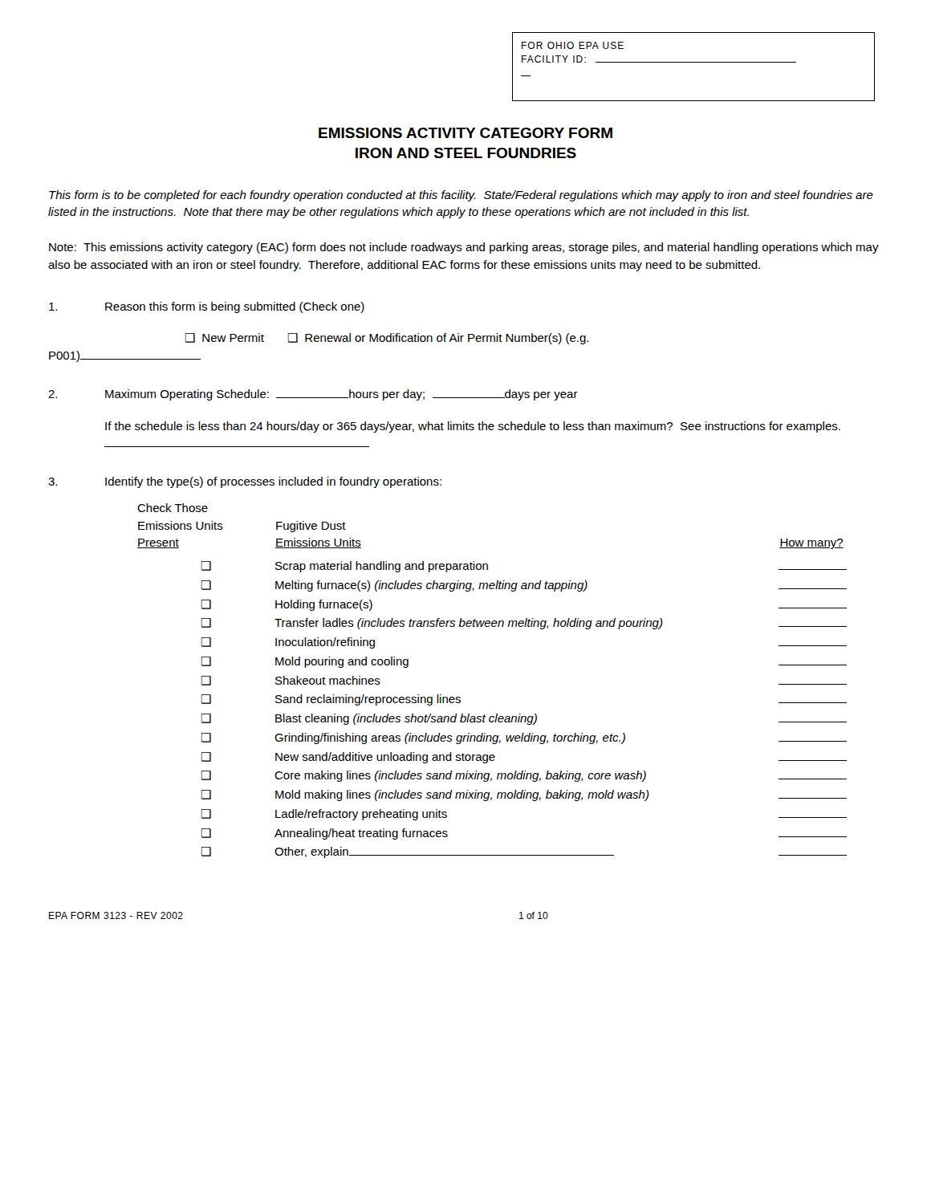FOR OHIO EPA USE FACILITY ID: —
EMISSIONS ACTIVITY CATEGORY FORM
IRON AND STEEL FOUNDRIES
This form is to be completed for each foundry operation conducted at this facility. State/Federal regulations which may apply to iron and steel foundries are listed in the instructions. Note that there may be other regulations which apply to these operations which are not included in this list.
Note: This emissions activity category (EAC) form does not include roadways and parking areas, storage piles, and material handling operations which may also be associated with an iron or steel foundry. Therefore, additional EAC forms for these emissions units may need to be submitted.
1. Reason this form is being submitted (Check one)
❑ New Permit ❑ Renewal or Modification of Air Permit Number(s) (e.g.
P001)
2. Maximum Operating Schedule: hours per day; days per year
If the schedule is less than 24 hours/day or 365 days/year, what limits the schedule to less than maximum? See instructions for examples.
3. Identify the type(s) of processes included in foundry operations:
| Check Those Emissions Units Present | Fugitive Dust Emissions Units | How many? |
| --- | --- | --- |
| ❑ | Scrap material handling and preparation | |
| ❑ | Melting furnace(s) (includes charging, melting and tapping) | |
| ❑ | Holding furnace(s) | |
| ❑ | Transfer ladles (includes transfers between melting, holding and pouring) | |
| ❑ | Inoculation/refining | |
| ❑ | Mold pouring and cooling | |
| ❑ | Shakeout machines | |
| ❑ | Sand reclaiming/reprocessing lines | |
| ❑ | Blast cleaning (includes shot/sand blast cleaning) | |
| ❑ | Grinding/finishing areas (includes grinding, welding, torching, etc.) | |
| ❑ | New sand/additive unloading and storage | |
| ❑ | Core making lines (includes sand mixing, molding, baking, core wash) | |
| ❑ | Mold making lines (includes sand mixing, molding, baking, mold wash) | |
| ❑ | Ladle/refractory preheating units | |
| ❑ | Annealing/heat treating furnaces | |
| ❑ | Other, explain | |
EPA FORM 3123 - REV 2002
1 of 10